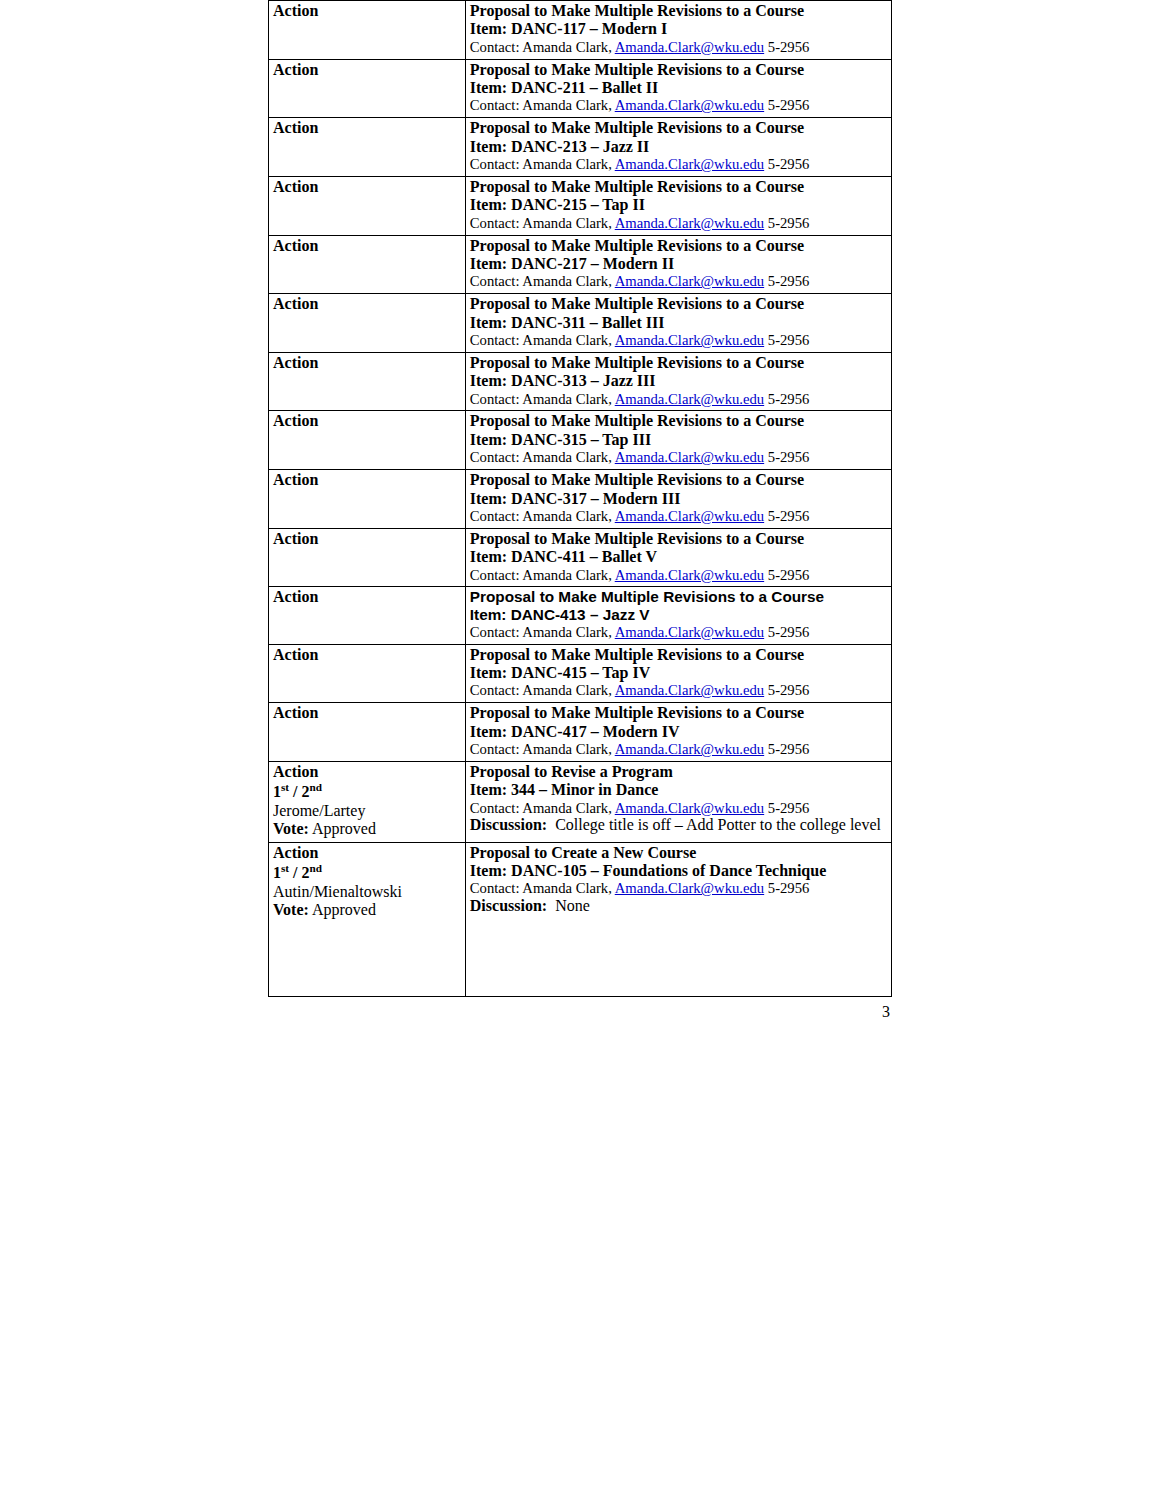| Action | Proposal to Make Multiple Revisions to a Course Item: DANC-117 – Modern I Contact: Amanda Clark, Amanda.Clark@wku.edu 5-2956 |
| Action | Proposal to Make Multiple Revisions to a Course Item: DANC-211 – Ballet II Contact: Amanda Clark, Amanda.Clark@wku.edu 5-2956 |
| Action | Proposal to Make Multiple Revisions to a Course Item: DANC-213 – Jazz II Contact: Amanda Clark, Amanda.Clark@wku.edu 5-2956 |
| Action | Proposal to Make Multiple Revisions to a Course Item: DANC-215 – Tap II Contact: Amanda Clark, Amanda.Clark@wku.edu 5-2956 |
| Action | Proposal to Make Multiple Revisions to a Course Item: DANC-217 – Modern II Contact: Amanda Clark, Amanda.Clark@wku.edu 5-2956 |
| Action | Proposal to Make Multiple Revisions to a Course Item: DANC-311 – Ballet III Contact: Amanda Clark, Amanda.Clark@wku.edu 5-2956 |
| Action | Proposal to Make Multiple Revisions to a Course Item: DANC-313 – Jazz III Contact: Amanda Clark, Amanda.Clark@wku.edu 5-2956 |
| Action | Proposal to Make Multiple Revisions to a Course Item: DANC-315 – Tap III Contact: Amanda Clark, Amanda.Clark@wku.edu 5-2956 |
| Action | Proposal to Make Multiple Revisions to a Course Item: DANC-317 – Modern III Contact: Amanda Clark, Amanda.Clark@wku.edu 5-2956 |
| Action | Proposal to Make Multiple Revisions to a Course Item: DANC-411 – Ballet V Contact: Amanda Clark, Amanda.Clark@wku.edu 5-2956 |
| Action | Proposal to Make Multiple Revisions to a Course Item: DANC-413 – Jazz V Contact: Amanda Clark, Amanda.Clark@wku.edu 5-2956 |
| Action | Proposal to Make Multiple Revisions to a Course Item: DANC-415 – Tap IV Contact: Amanda Clark, Amanda.Clark@wku.edu 5-2956 |
| Action | Proposal to Make Multiple Revisions to a Course Item: DANC-417 – Modern IV Contact: Amanda Clark, Amanda.Clark@wku.edu 5-2956 |
| Action 1 st / 2 nd Jerome/Lartey Vote: Approved | Proposal to Revise a Program Item: 344 – Minor in Dance Contact: Amanda Clark, Amanda.Clark@wku.edu 5-2956 Discussion: College title is off – Add Potter to the college level |
| Action 1 st / 2 nd Autin/Mienaltowski Vote: Approved | Proposal to Create a New Course Item: DANC-105 – Foundations of Dance Technique Contact: Amanda Clark, Amanda.Clark@wku.edu 5-2956 Discussion: None |
3